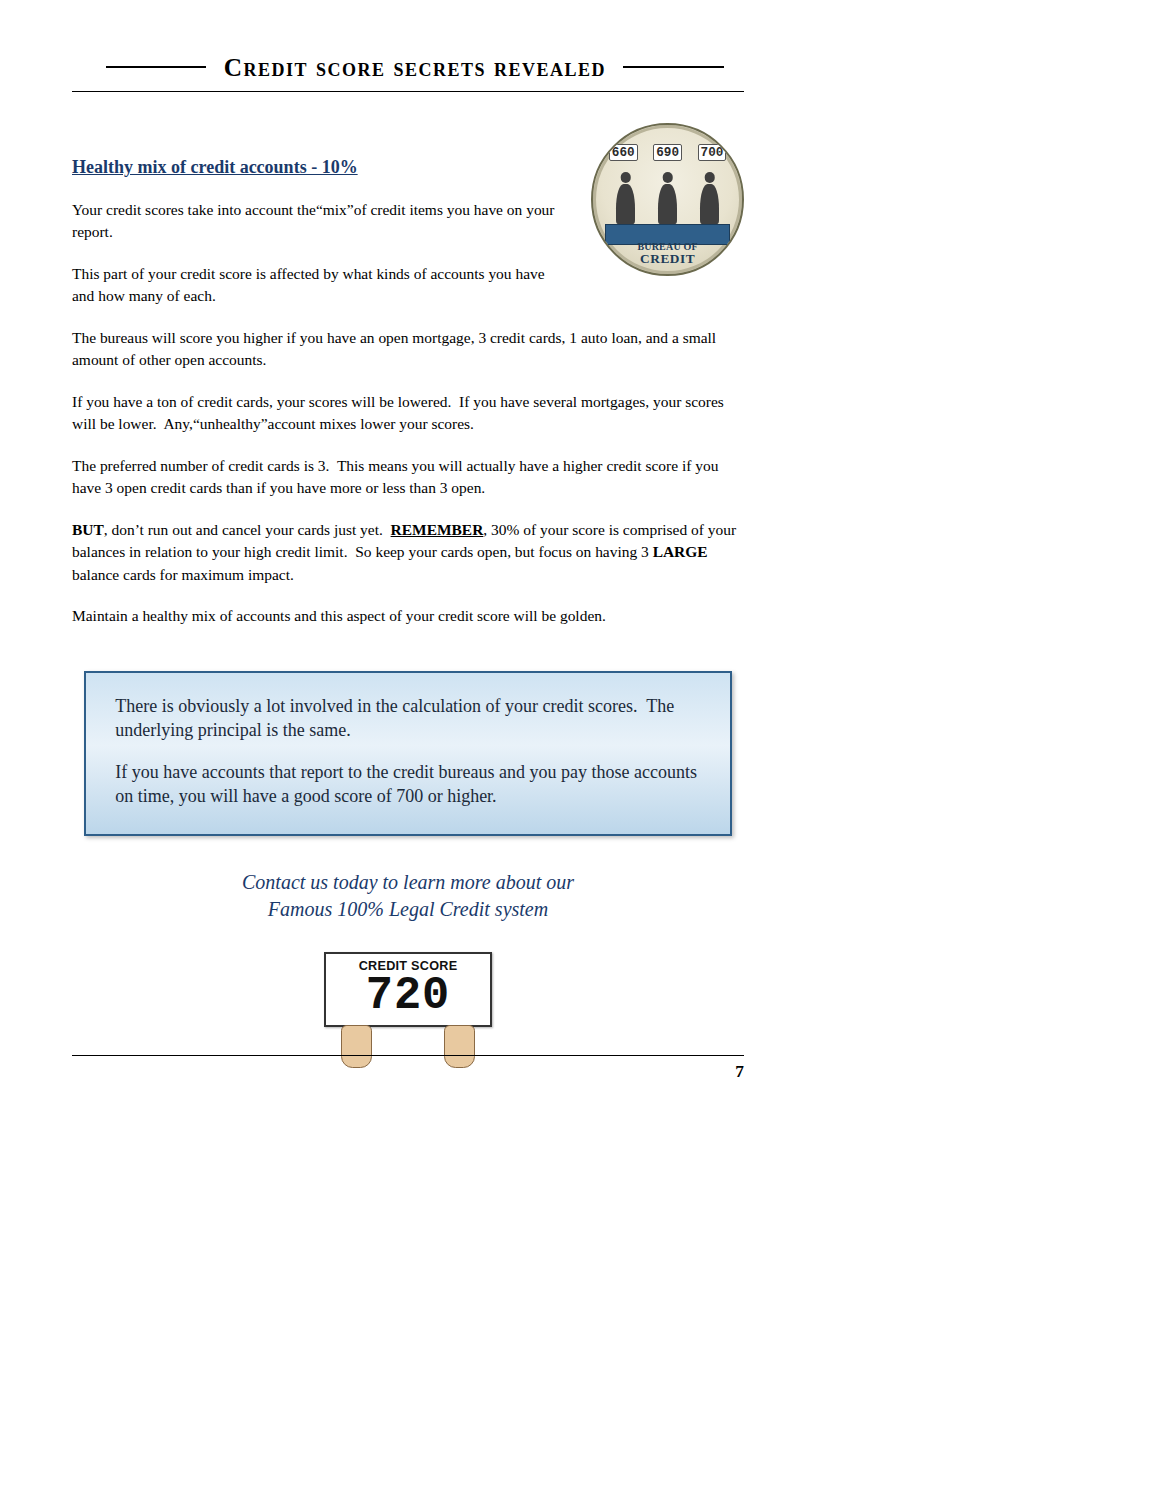Credit score secrets revealed
660690700
BUREAU OFCREDIT
Healthy mix of credit accounts - 10%
Your credit scores take into account the“mix”of credit items you have on your report.
This part of your credit score is affected by what kinds of accounts you have and how many of each.
The bureaus will score you higher if you have an open mortgage, 3 credit cards, 1 auto loan, and a small amount of other open accounts.
If you have a ton of credit cards, your scores will be lowered. If you have several mortgages, your scores will be lower. Any,“unhealthy”account mixes lower your scores.
The preferred number of credit cards is 3. This means you will actually have a higher credit score if you have 3 open credit cards than if you have more or less than 3 open.
BUT, don’t run out and cancel your cards just yet. REMEMBER, 30% of your score is comprised of your balances in relation to your high credit limit. So keep your cards open, but focus on having 3 LARGE balance cards for maximum impact.
Maintain a healthy mix of accounts and this aspect of your credit score will be golden.
There is obviously a lot involved in the calculation of your credit scores. The underlying principal is the same.
If you have accounts that report to the credit bureaus and you pay those accounts on time, you will have a good score of 700 or higher.
Contact us today to learn more about our
Famous 100% Legal Credit system
CREDIT SCORE
720
7